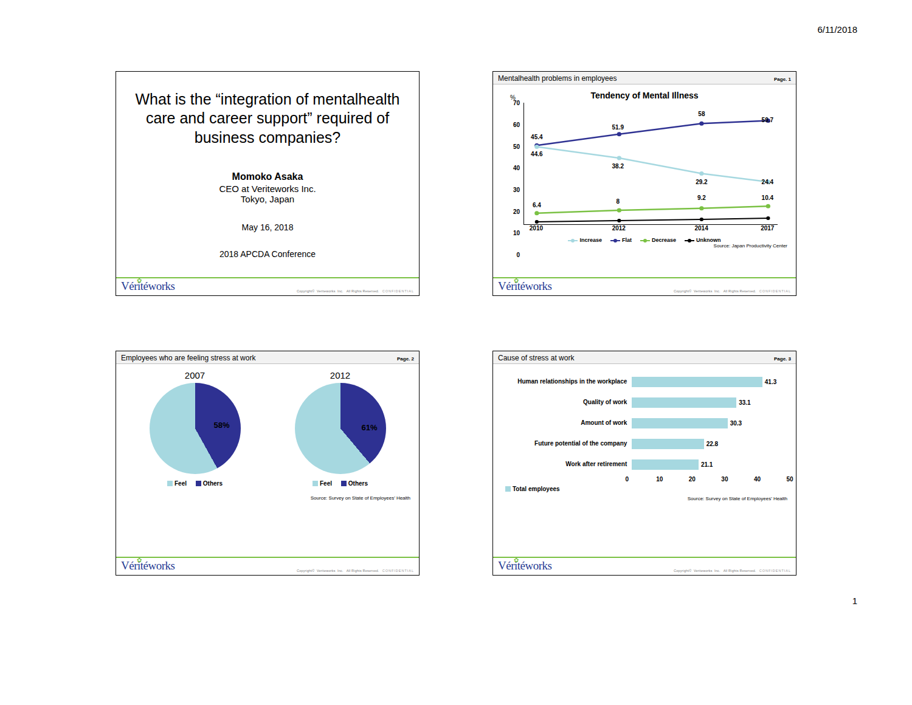6/11/2018
What is the “integration of mentalhealth care and career support” required of business companies?
Momoko Asaka
CEO at Veriteworks Inc.
Tokyo, Japan
May 16, 2018
2018 APCDA Conference
✿Véritéworks
Copyright© Veriteworks Inc. All Rights Reserved. CONFIDENTIAL
Mentalhealth problems in employees Page. 1
Tendency of Mental Illness
%
70 60 50 40 30 20 10 0
45.4 44.6 51.9 38.2 58 29.2 59.7 24.4 6.4 8 9.2 10.4
2010 2012 2014 2017
Increase Flat Decrease Unknown
Source: Japan Productivity Center
✿Véritéworks
Copyright© Veriteworks Inc. All Rights Reserved. CONFIDENTIAL
Employees who are feeling stress at work Page. 2
2007
58%
Feel Others
2012
61%
Feel Others
Source: Survey on State of Employees’ Health
✿Véritéworks
Copyright© Veriteworks Inc. All Rights Reserved. CONFIDENTIAL
Cause of stress at work Page. 3
Human relationships in the workplace
41.3
Quality of work
33.1
Amount of work
30.3
Future potential of the company
22.8
Work after retirement
21.1
0 10 20 30 40 50
Total employees
Source: Survey on State of Employees’ Health
✿Véritéworks
Copyright© Veriteworks Inc. All Rights Reserved. CONFIDENTIAL
1